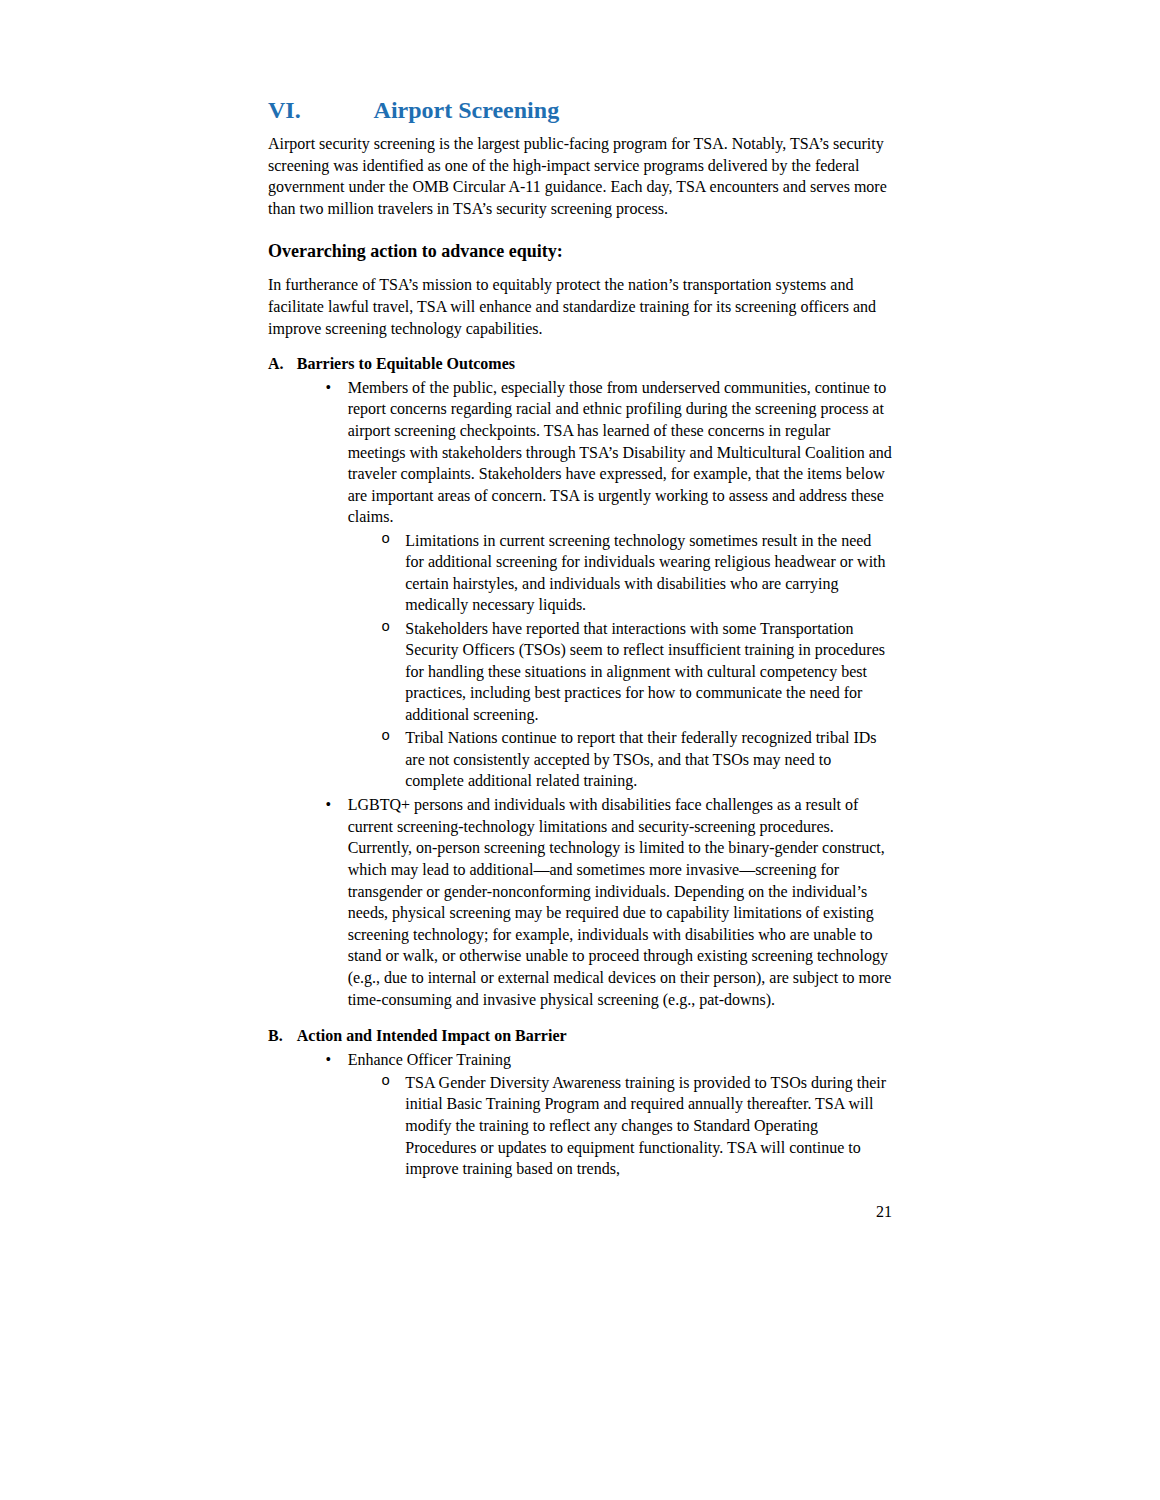VI. Airport Screening
Airport security screening is the largest public-facing program for TSA. Notably, TSA’s security screening was identified as one of the high-impact service programs delivered by the federal government under the OMB Circular A-11 guidance. Each day, TSA encounters and serves more than two million travelers in TSA’s security screening process.
Overarching action to advance equity:
In furtherance of TSA’s mission to equitably protect the nation’s transportation systems and facilitate lawful travel, TSA will enhance and standardize training for its screening officers and improve screening technology capabilities.
A. Barriers to Equitable Outcomes
Members of the public, especially those from underserved communities, continue to report concerns regarding racial and ethnic profiling during the screening process at airport screening checkpoints. TSA has learned of these concerns in regular meetings with stakeholders through TSA’s Disability and Multicultural Coalition and traveler complaints. Stakeholders have expressed, for example, that the items below are important areas of concern. TSA is urgently working to assess and address these claims.
Limitations in current screening technology sometimes result in the need for additional screening for individuals wearing religious headwear or with certain hairstyles, and individuals with disabilities who are carrying medically necessary liquids.
Stakeholders have reported that interactions with some Transportation Security Officers (TSOs) seem to reflect insufficient training in procedures for handling these situations in alignment with cultural competency best practices, including best practices for how to communicate the need for additional screening.
Tribal Nations continue to report that their federally recognized tribal IDs are not consistently accepted by TSOs, and that TSOs may need to complete additional related training.
LGBTQ+ persons and individuals with disabilities face challenges as a result of current screening-technology limitations and security-screening procedures. Currently, on-person screening technology is limited to the binary-gender construct, which may lead to additional—and sometimes more invasive—screening for transgender or gender-nonconforming individuals. Depending on the individual’s needs, physical screening may be required due to capability limitations of existing screening technology; for example, individuals with disabilities who are unable to stand or walk, or otherwise unable to proceed through existing screening technology (e.g., due to internal or external medical devices on their person), are subject to more time-consuming and invasive physical screening (e.g., pat-downs).
B. Action and Intended Impact on Barrier
Enhance Officer Training
TSA Gender Diversity Awareness training is provided to TSOs during their initial Basic Training Program and required annually thereafter. TSA will modify the training to reflect any changes to Standard Operating Procedures or updates to equipment functionality. TSA will continue to improve training based on trends,
21